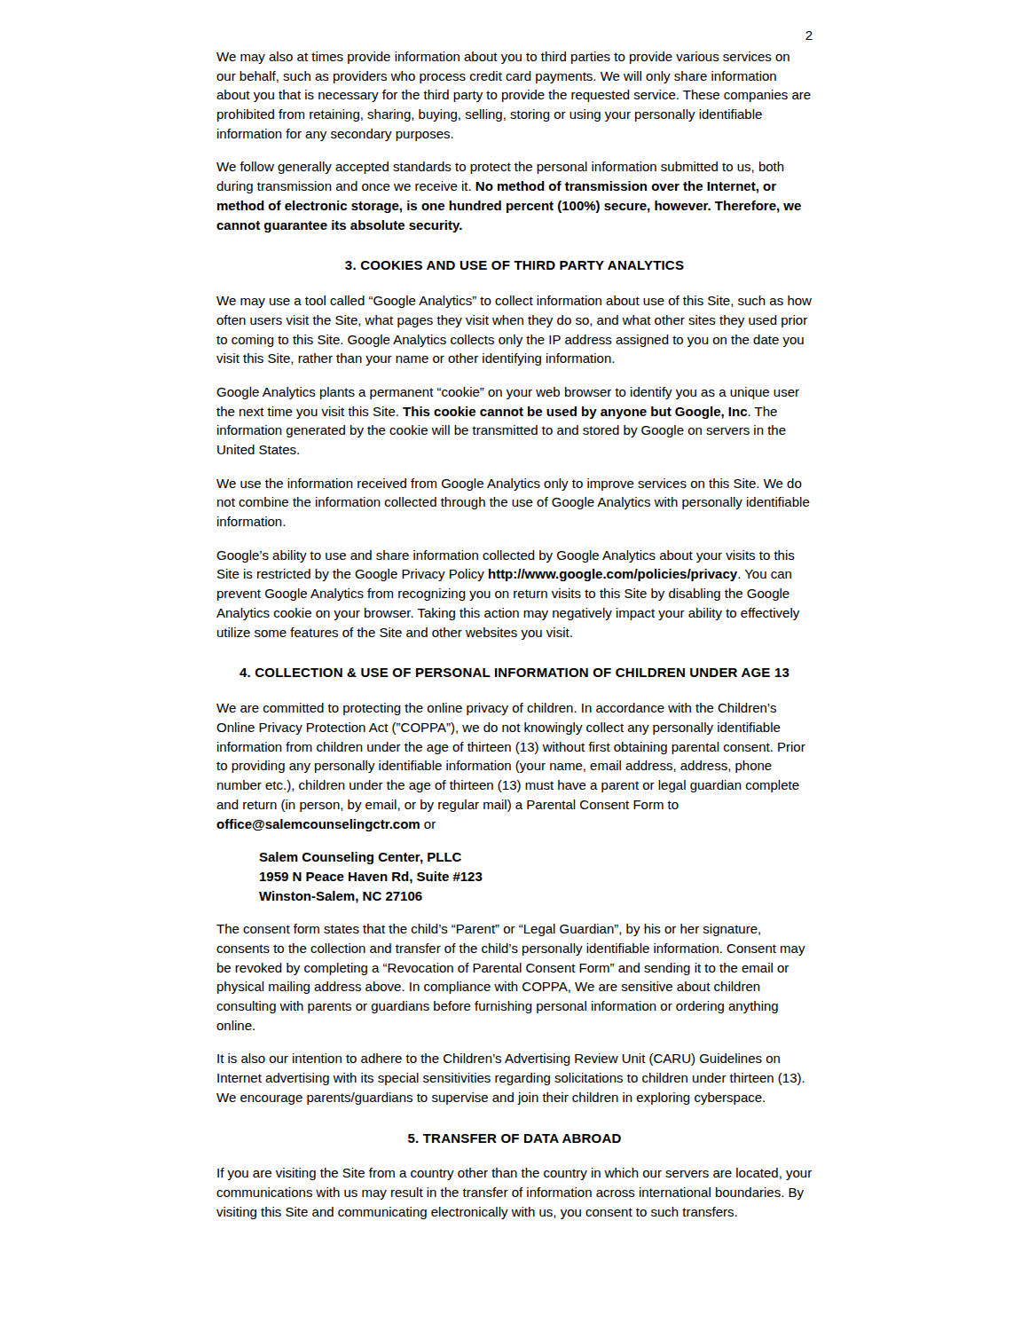2
We may also at times provide information about you to third parties to provide various services on our behalf, such as providers who process credit card payments. We will only share information about you that is necessary for the third party to provide the requested service. These companies are prohibited from retaining, sharing, buying, selling, storing or using your personally identifiable information for any secondary purposes.
We follow generally accepted standards to protect the personal information submitted to us, both during transmission and once we receive it. No method of transmission over the Internet, or method of electronic storage, is one hundred percent (100%) secure, however. Therefore, we cannot guarantee its absolute security.
3. COOKIES AND USE OF THIRD PARTY ANALYTICS
We may use a tool called “Google Analytics” to collect information about use of this Site, such as how often users visit the Site, what pages they visit when they do so, and what other sites they used prior to coming to this Site. Google Analytics collects only the IP address assigned to you on the date you visit this Site, rather than your name or other identifying information.
Google Analytics plants a permanent “cookie” on your web browser to identify you as a unique user the next time you visit this Site. This cookie cannot be used by anyone but Google, Inc. The information generated by the cookie will be transmitted to and stored by Google on servers in the United States.
We use the information received from Google Analytics only to improve services on this Site. We do not combine the information collected through the use of Google Analytics with personally identifiable information.
Google’s ability to use and share information collected by Google Analytics about your visits to this Site is restricted by the Google Privacy Policy http://www.google.com/policies/privacy. You can prevent Google Analytics from recognizing you on return visits to this Site by disabling the Google Analytics cookie on your browser. Taking this action may negatively impact your ability to effectively utilize some features of the Site and other websites you visit.
4. COLLECTION & USE OF PERSONAL INFORMATION OF CHILDREN UNDER AGE 13
We are committed to protecting the online privacy of children. In accordance with the Children’s Online Privacy Protection Act (”COPPA”), we do not knowingly collect any personally identifiable information from children under the age of thirteen (13) without first obtaining parental consent. Prior to providing any personally identifiable information (your name, email address, address, phone number etc.), children under the age of thirteen (13) must have a parent or legal guardian complete and return (in person, by email, or by regular mail) a Parental Consent Form to office@salemcounselingctr.com or
Salem Counseling Center, PLLC
1959 N Peace Haven Rd, Suite #123
Winston-Salem, NC 27106
The consent form states that the child’s “Parent” or “Legal Guardian”, by his or her signature, consents to the collection and transfer of the child’s personally identifiable information. Consent may be revoked by completing a “Revocation of Parental Consent Form” and sending it to the email or physical mailing address above. In compliance with COPPA, We are sensitive about children consulting with parents or guardians before furnishing personal information or ordering anything online.
It is also our intention to adhere to the Children’s Advertising Review Unit (CARU) Guidelines on Internet advertising with its special sensitivities regarding solicitations to children under thirteen (13). We encourage parents/guardians to supervise and join their children in exploring cyberspace.
5. TRANSFER OF DATA ABROAD
If you are visiting the Site from a country other than the country in which our servers are located, your communications with us may result in the transfer of information across international boundaries. By visiting this Site and communicating electronically with us, you consent to such transfers.